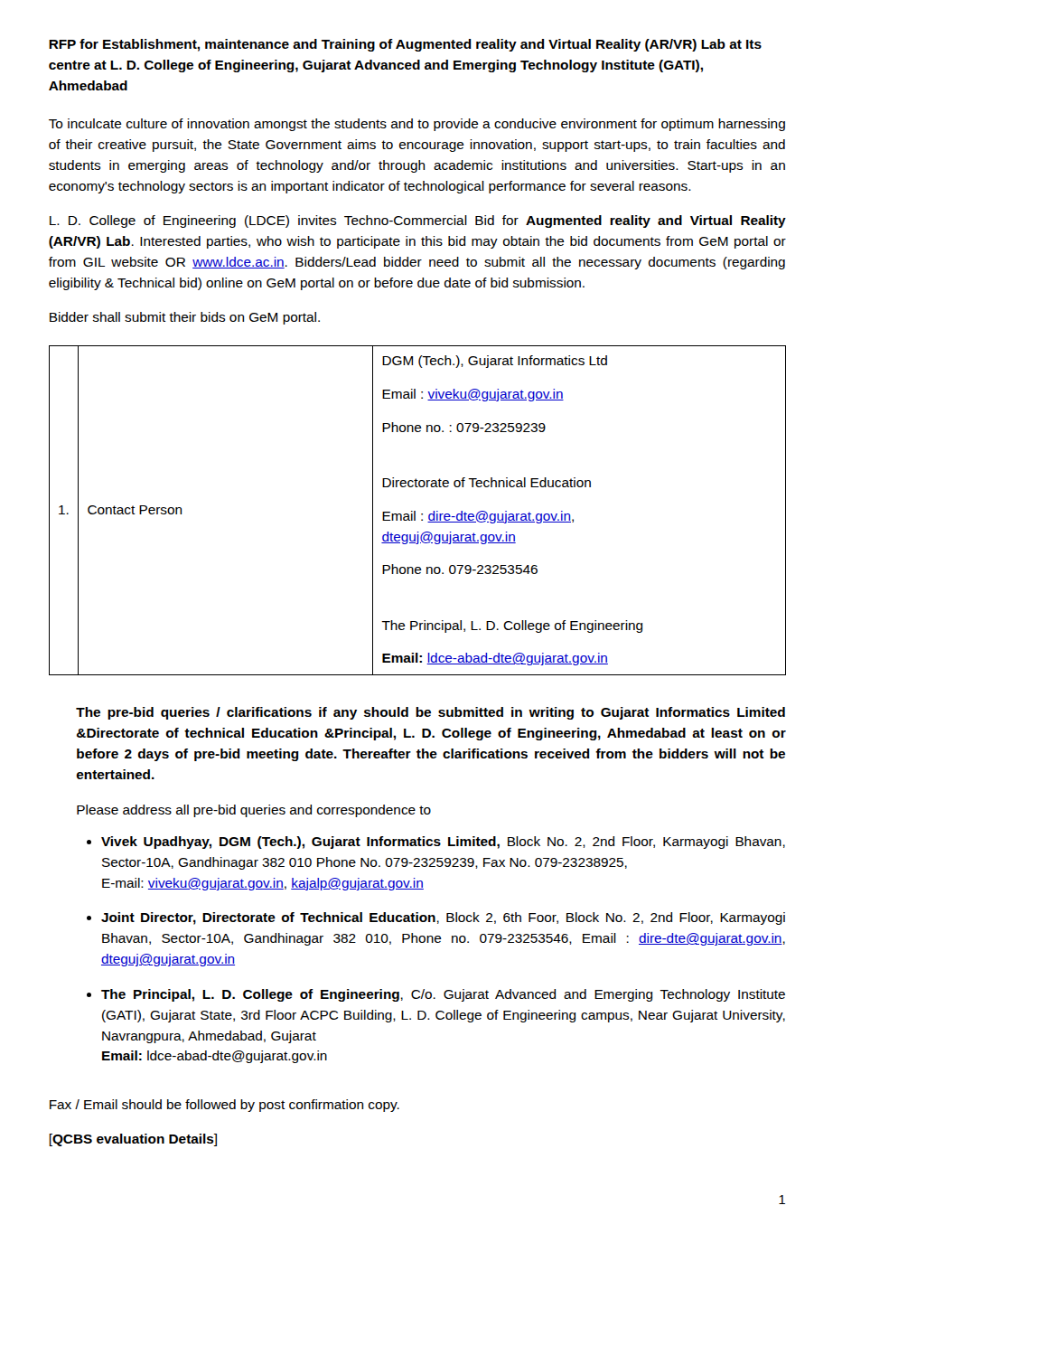RFP for Establishment, maintenance and Training of Augmented reality and Virtual Reality (AR/VR) Lab at Its centre at L. D. College of Engineering, Gujarat Advanced and Emerging Technology Institute (GATI), Ahmedabad
To inculcate culture of innovation amongst the students and to provide a conducive environment for optimum harnessing of their creative pursuit, the State Government aims to encourage innovation, support start-ups, to train faculties and students in emerging areas of technology and/or through academic institutions and universities. Start-ups in an economy's technology sectors is an important indicator of technological performance for several reasons.
L. D. College of Engineering (LDCE) invites Techno-Commercial Bid for Augmented reality and Virtual Reality (AR/VR) Lab. Interested parties, who wish to participate in this bid may obtain the bid documents from GeM portal or from GIL website OR www.ldce.ac.in. Bidders/Lead bidder need to submit all the necessary documents (regarding eligibility & Technical bid) online on GeM portal on or before due date of bid submission.
Bidder shall submit their bids on GeM portal.
| 1. | Contact Person | DGM (Tech.), Gujarat Informatics Ltd Email : viveku@gujarat.gov.in Phone no. : 079-23259239 Directorate of Technical Education Email : dire-dte@gujarat.gov.in , dteguj@gujarat.gov.in Phone no. 079-23253546 The Principal, L. D. College of Engineering Email: ldce-abad-dte@gujarat.gov.in |
The pre-bid queries / clarifications if any should be submitted in writing to Gujarat Informatics Limited &Directorate of technical Education &Principal, L. D. College of Engineering, Ahmedabad at least on or before 2 days of pre-bid meeting date. Thereafter the clarifications received from the bidders will not be entertained.
Please address all pre-bid queries and correspondence to
Vivek Upadhyay, DGM (Tech.), Gujarat Informatics Limited, Block No. 2, 2nd Floor, Karmayogi Bhavan, Sector-10A, Gandhinagar 382 010 Phone No. 079-23259239, Fax No. 079-23238925,
E-mail: viveku@gujarat.gov.in, kajalp@gujarat.gov.in
Joint Director, Directorate of Technical Education, Block 2, 6th Foor, Block No. 2, 2nd Floor, Karmayogi Bhavan, Sector-10A, Gandhinagar 382 010, Phone no. 079-23253546, Email : dire-dte@gujarat.gov.in, dteguj@gujarat.gov.in
The Principal, L. D. College of Engineering, C/o. Gujarat Advanced and Emerging Technology Institute (GATI), Gujarat State, 3rd Floor ACPC Building, L. D. College of Engineering campus, Near Gujarat University, Navrangpura, Ahmedabad, Gujarat
Email: ldce-abad-dte@gujarat.gov.in
Fax / Email should be followed by post confirmation copy.
[QCBS evaluation Details]
1